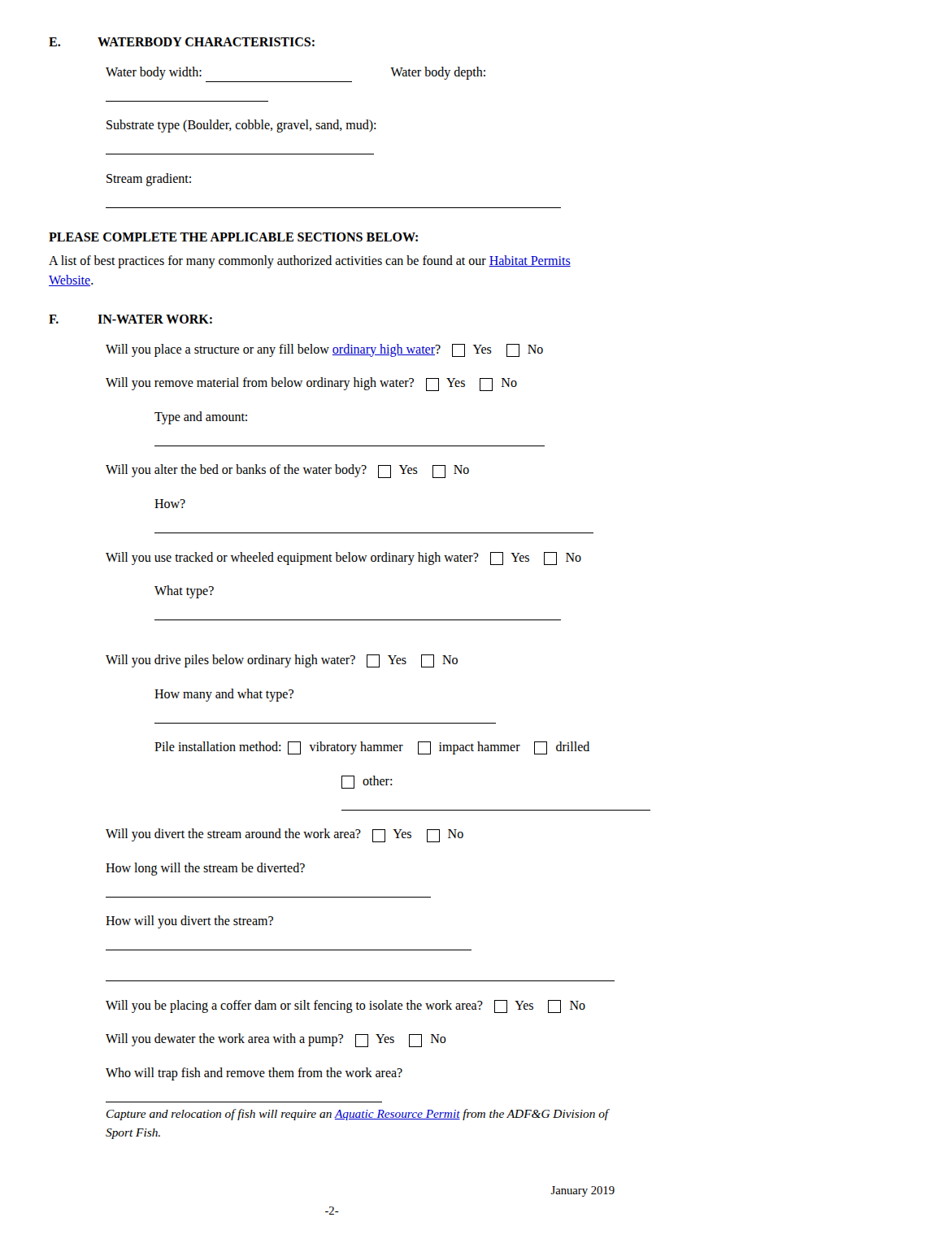E. WATERBODY CHARACTERISTICS:
Water body width: Water body depth:
Substrate type (Boulder, cobble, gravel, sand, mud):
Stream gradient:
PLEASE COMPLETE THE APPLICABLE SECTIONS BELOW:
A list of best practices for many commonly authorized activities can be found at our Habitat Permits Website.
F. IN-WATER WORK:
Will you place a structure or any fill below ordinary high water? Yes No
Will you remove material from below ordinary high water? Yes No
Type and amount:
Will you alter the bed or banks of the water body? Yes No
How?
Will you use tracked or wheeled equipment below ordinary high water? Yes No
What type?
Will you drive piles below ordinary high water? Yes No
How many and what type?
Pile installation method: vibratory hammer impact hammer drilled
other:
Will you divert the stream around the work area? Yes No
How long will the stream be diverted?
How will you divert the stream?
Will you be placing a coffer dam or silt fencing to isolate the work area? Yes No
Will you dewater the work area with a pump? Yes No
Who will trap fish and remove them from the work area?
Capture and relocation of fish will require an Aquatic Resource Permit from the ADF&G Division of Sport Fish.
January 2019
-2-